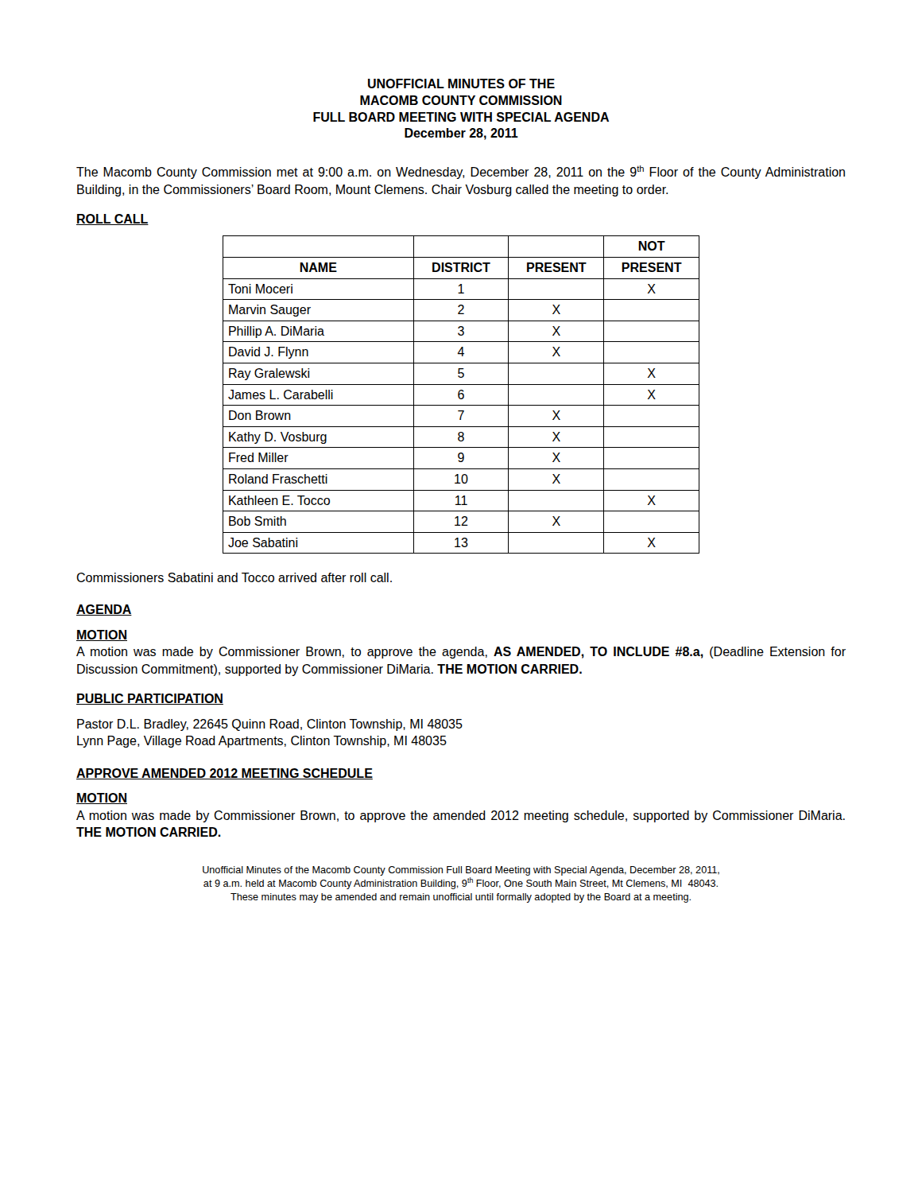UNOFFICIAL MINUTES OF THE MACOMB COUNTY COMMISSION FULL BOARD MEETING WITH SPECIAL AGENDA December 28, 2011
The Macomb County Commission met at 9:00 a.m. on Wednesday, December 28, 2011 on the 9th Floor of the County Administration Building, in the Commissioners’ Board Room, Mount Clemens. Chair Vosburg called the meeting to order.
ROLL CALL
| | | | NOT |
| --- | --- | --- | --- |
| NAME | DISTRICT | PRESENT | PRESENT |
| Toni Moceri | 1 | | X |
| Marvin Sauger | 2 | X | |
| Phillip A. DiMaria | 3 | X | |
| David J. Flynn | 4 | X | |
| Ray Gralewski | 5 | | X |
| James L. Carabelli | 6 | | X |
| Don Brown | 7 | X | |
| Kathy D. Vosburg | 8 | X | |
| Fred Miller | 9 | X | |
| Roland Fraschetti | 10 | X | |
| Kathleen E. Tocco | 11 | | X |
| Bob Smith | 12 | X | |
| Joe Sabatini | 13 | | X |
Commissioners Sabatini and Tocco arrived after roll call.
AGENDA
MOTION
A motion was made by Commissioner Brown, to approve the agenda, AS AMENDED, TO INCLUDE #8.a, (Deadline Extension for Discussion Commitment), supported by Commissioner DiMaria. THE MOTION CARRIED.
PUBLIC PARTICIPATION
Pastor D.L. Bradley, 22645 Quinn Road, Clinton Township, MI 48035
Lynn Page, Village Road Apartments, Clinton Township, MI 48035
APPROVE AMENDED 2012 MEETING SCHEDULE
MOTION
A motion was made by Commissioner Brown, to approve the amended 2012 meeting schedule, supported by Commissioner DiMaria. THE MOTION CARRIED.
Unofficial Minutes of the Macomb County Commission Full Board Meeting with Special Agenda, December 28, 2011,
at 9 a.m. held at Macomb County Administration Building, 9th Floor, One South Main Street, Mt Clemens, MI 48043.
These minutes may be amended and remain unofficial until formally adopted by the Board at a meeting.